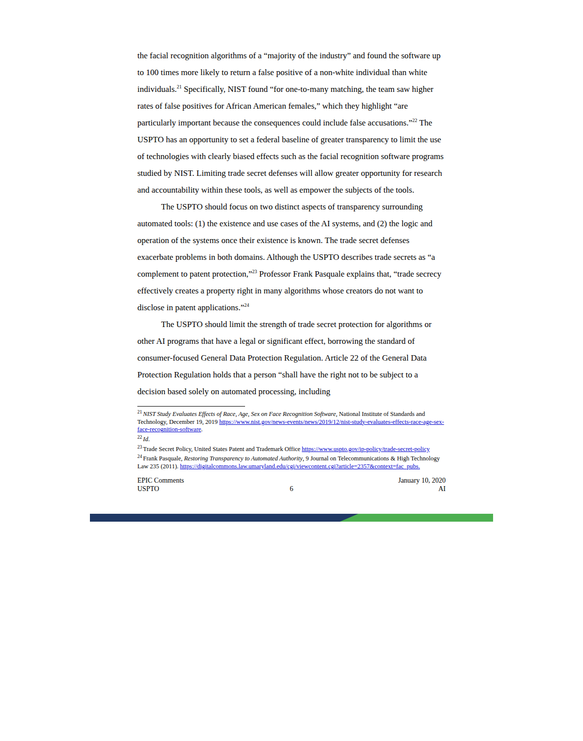the facial recognition algorithms of a “majority of the industry” and found the software up to 100 times more likely to return a false positive of a non-white individual than white individuals.21 Specifically, NIST found “for one-to-many matching, the team saw higher rates of false positives for African American females,” which they highlight “are particularly important because the consequences could include false accusations.”22 The USPTO has an opportunity to set a federal baseline of greater transparency to limit the use of technologies with clearly biased effects such as the facial recognition software programs studied by NIST. Limiting trade secret defenses will allow greater opportunity for research and accountability within these tools, as well as empower the subjects of the tools.
The USPTO should focus on two distinct aspects of transparency surrounding automated tools: (1) the existence and use cases of the AI systems, and (2) the logic and operation of the systems once their existence is known. The trade secret defenses exacerbate problems in both domains. Although the USPTO describes trade secrets as “a complement to patent protection,”23 Professor Frank Pasquale explains that, “trade secrecy effectively creates a property right in many algorithms whose creators do not want to disclose in patent applications.”24
The USPTO should limit the strength of trade secret protection for algorithms or other AI programs that have a legal or significant effect, borrowing the standard of consumer-focused General Data Protection Regulation. Article 22 of the General Data Protection Regulation holds that a person “shall have the right not to be subject to a decision based solely on automated processing, including
21 NIST Study Evaluates Effects of Race, Age, Sex on Face Recognition Software, National Institute of Standards and Technology, December 19, 2019 https://www.nist.gov/news-events/news/2019/12/nist-study-evaluates-effects-race-age-sex-face-recognition-software.
22 Id.
23 Trade Secret Policy, United States Patent and Trademark Office https://www.uspto.gov/ip-policy/trade-secret-policy
24 Frank Pasquale, Restoring Transparency to Automated Authority, 9 Journal on Telecommunications & High Technology Law 235 (2011). https://digitalcommons.law.umaryland.edu/cgi/viewcontent.cgi?article=2357&context=fac_pubs.
EPIC Comments
USPTO
6
January 10, 2020
AI